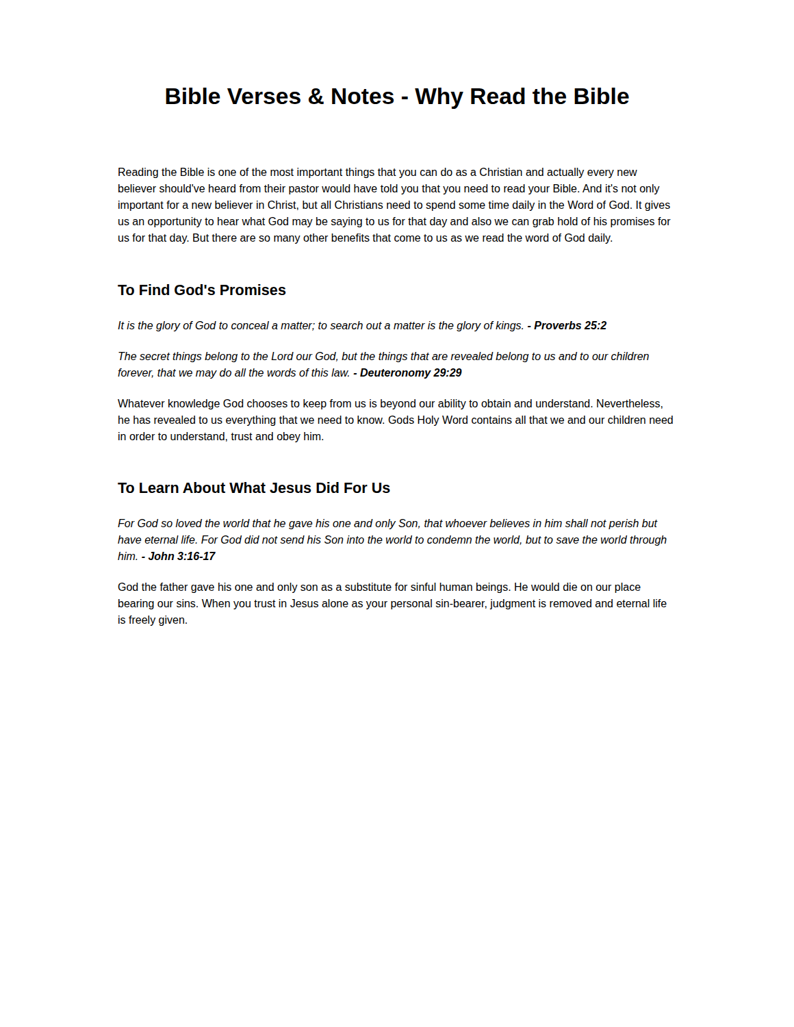Bible Verses & Notes - Why Read the Bible
Reading the Bible is one of the most important things that you can do as a Christian and actually every new believer should've heard from their pastor would have told you that you need to read your Bible. And it's not only important for a new believer in Christ, but all Christians need to spend some time daily in the Word of God. It gives us an opportunity to hear what God may be saying to us for that day and also we can grab hold of his promises for us for that day. But there are so many other benefits that come to us as we read the word of God daily.
To Find God's Promises
It is the glory of God to conceal a matter; to search out a matter is the glory of kings. - Proverbs 25:2
The secret things belong to the Lord our God, but the things that are revealed belong to us and to our children forever, that we may do all the words of this law. - Deuteronomy 29:29
Whatever knowledge God chooses to keep from us is beyond our ability to obtain and understand. Nevertheless, he has revealed to us everything that we need to know. Gods Holy Word contains all that we and our children need in order to understand, trust and obey him.
To Learn About What Jesus Did For Us
For God so loved the world that he gave his one and only Son, that whoever believes in him shall not perish but have eternal life. For God did not send his Son into the world to condemn the world, but to save the world through him. - John 3:16-17
God the father gave his one and only son as a substitute for sinful human beings. He would die on our place bearing our sins. When you trust in Jesus alone as your personal sin-bearer, judgment is removed and eternal life is freely given.